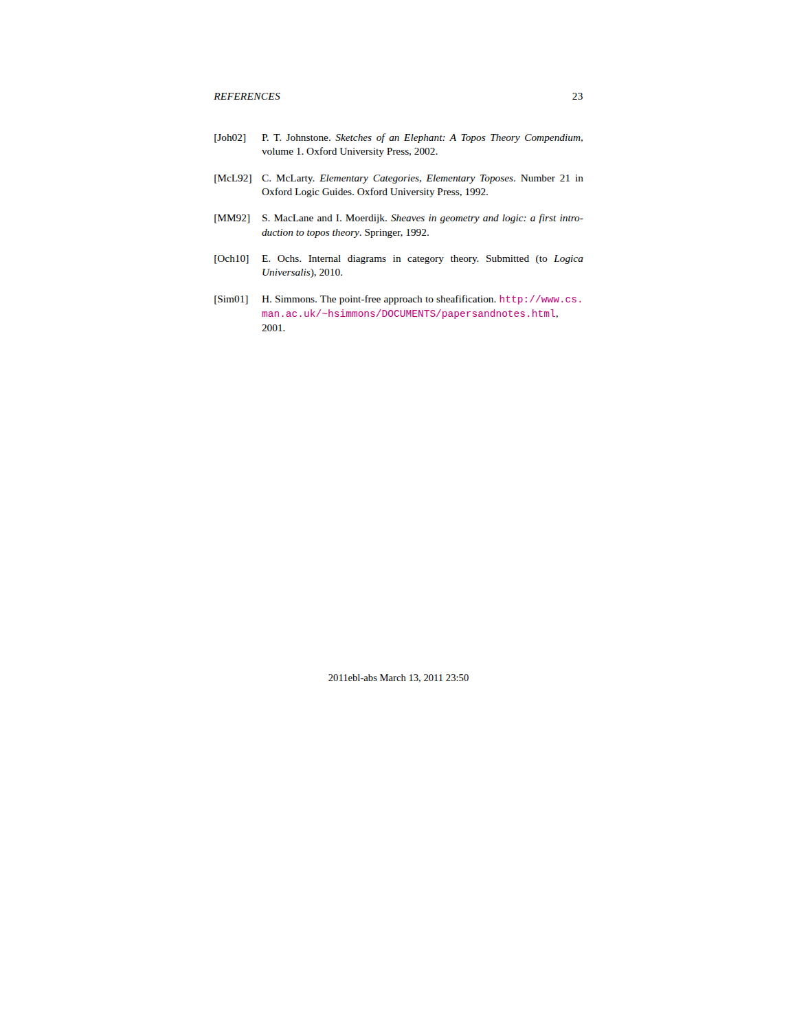REFERENCES 23
[Joh02]
P. T. Johnstone. Sketches of an Elephant: A Topos Theory Compendium, volume 1. Oxford University Press, 2002.
[McL92]
C. McLarty. Elementary Categories, Elementary Toposes. Number 21 in Oxford Logic Guides. Oxford University Press, 1992.
[MM92]
S. MacLane and I. Moerdijk. Sheaves in geometry and logic: a first introduction to topos theory. Springer, 1992.
[Och10]
E. Ochs. Internal diagrams in category theory. Submitted (to Logica Universalis), 2010.
[Sim01]
H. Simmons. The point-free approach to sheafification. http://www.cs.man.ac.uk/~hsimmons/DOCUMENTS/papersandnotes.html, 2001.
2011ebl-abs March 13, 2011 23:50